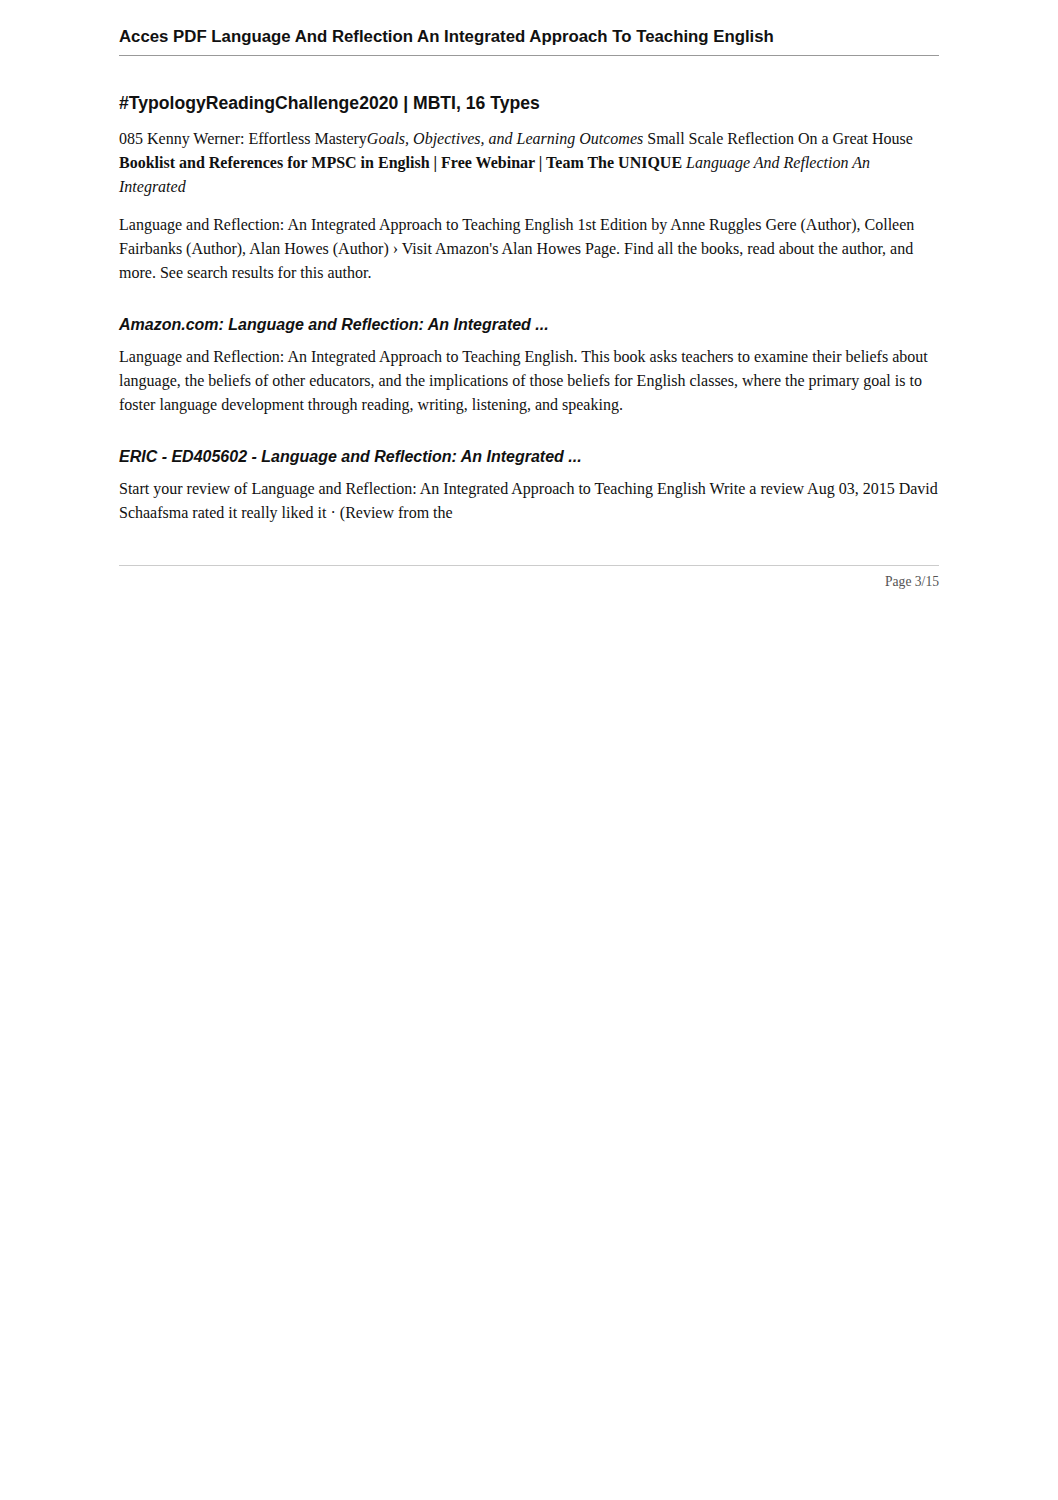Acces PDF Language And Reflection An Integrated Approach To Teaching English
#TypologyReadingChallenge2020 | MBTI, 16 Types
085 Kenny Werner: Effortless MasteryGoals, Objectives, and Learning Outcomes Small Scale Reflection On a Great House Booklist and References for MPSC in English | Free Webinar | Team The UNIQUE Language And Reflection An Integrated
Language and Reflection: An Integrated Approach to Teaching English 1st Edition by Anne Ruggles Gere (Author), Colleen Fairbanks (Author), Alan Howes (Author) › Visit Amazon's Alan Howes Page. Find all the books, read about the author, and more. See search results for this author.
Amazon.com: Language and Reflection: An Integrated ...
Language and Reflection: An Integrated Approach to Teaching English. This book asks teachers to examine their beliefs about language, the beliefs of other educators, and the implications of those beliefs for English classes, where the primary goal is to foster language development through reading, writing, listening, and speaking.
ERIC - ED405602 - Language and Reflection: An Integrated ...
Start your review of Language and Reflection: An Integrated Approach to Teaching English Write a review Aug 03, 2015 David Schaafsma rated it really liked it · (Review from the
Page 3/15